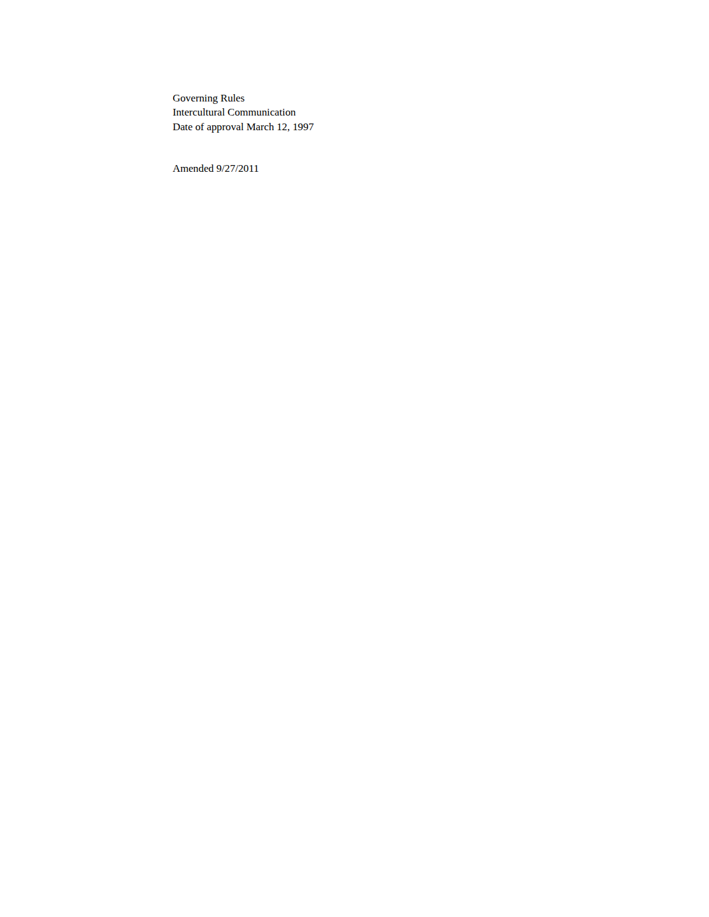Governing Rules
Intercultural Communication
Date of approval March 12, 1997
Amended 9/27/2011